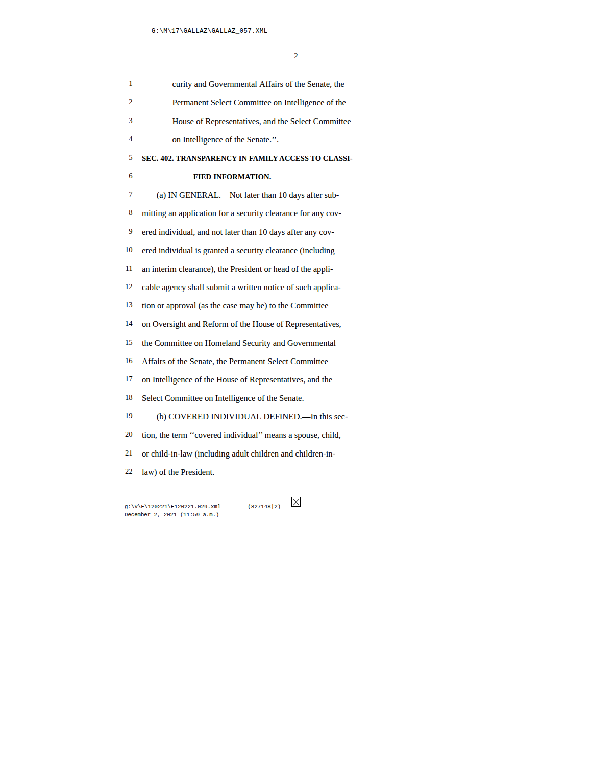G:\M\17\GALLAZ\GALLAZ_057.XML
2
| 1 | curity and Governmental Affairs of the Senate, the |
| 2 | Permanent Select Committee on Intelligence of the |
| 3 | House of Representatives, and the Select Committee |
| 4 | on Intelligence of the Senate.’’. |
| 5 | SEC. 402. T RANSPARENCY IN FAMILY ACCESS TO CLASSI- |
| 6 | FIED INFORMATION. |
| 7 | (a) I N G ENERAL .—Not later than 10 days after sub- |
| 8 | mitting an application for a security clearance for any cov- |
| 9 | ered individual, and not later than 10 days after any cov- |
| 10 | ered individual is granted a security clearance (including |
| 11 | an interim clearance), the President or head of the appli- |
| 12 | cable agency shall submit a written notice of such applica- |
| 13 | tion or approval (as the case may be) to the Committee |
| 14 | on Oversight and Reform of the House of Representatives, |
| 15 | the Committee on Homeland Security and Governmental |
| 16 | Affairs of the Senate, the Permanent Select Committee |
| 17 | on Intelligence of the House of Representatives, and the |
| 18 | Select Committee on Intelligence of the Senate. |
| 19 | (b) C OVERED I NDIVIDUAL D EFINED .—In this sec- |
| 20 | tion, the term ‘‘covered individual’’ means a spouse, child, |
| 21 | or child-in-law (including adult children and children-in- |
| 22 | law) of the President. |
g:\V\E\120221\E120221.029.xml(827148|2)
December 2, 2021 (11:59 a.m.)